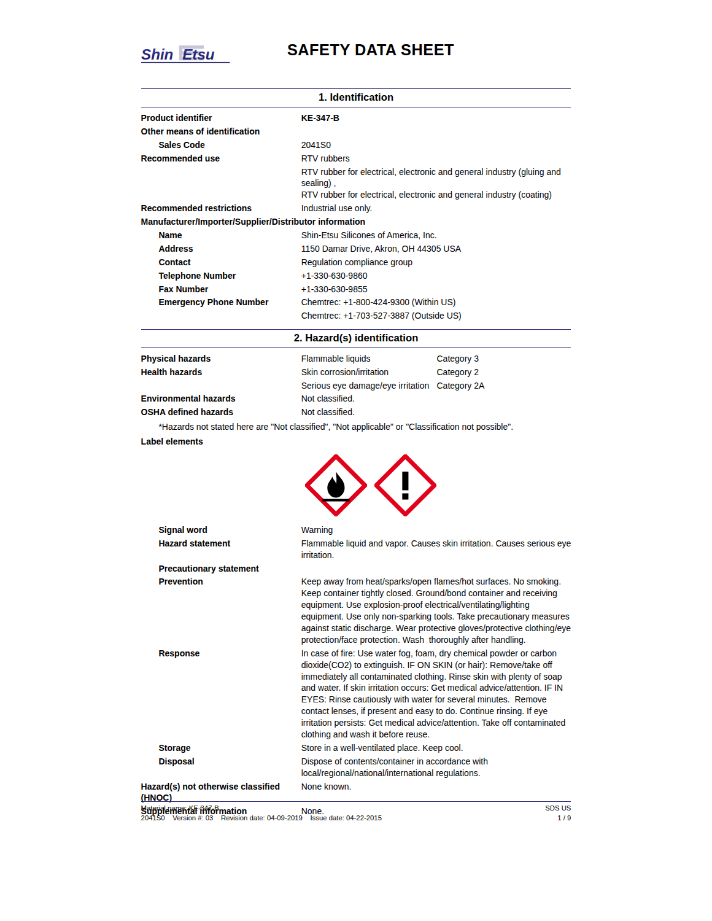Shin Etsu
SAFETY DATA SHEET
1. Identification
| Product identifier | KE-347-B |
| Other means of identification | |
| Sales Code | 2041S0 |
| Recommended use | RTV rubbers |
| | RTV rubber for electrical, electronic and general industry (gluing and sealing) , RTV rubber for electrical, electronic and general industry (coating) |
| Recommended restrictions | Industrial use only. |
| Manufacturer/Importer/Supplier/Distributor information |
| Name | Shin-Etsu Silicones of America, Inc. |
| Address | 1150 Damar Drive, Akron, OH 44305 USA |
| Contact | Regulation compliance group |
| Telephone Number | +1-330-630-9860 |
| Fax Number | +1-330-630-9855 |
| Emergency Phone Number | Chemtrec: +1-800-424-9300 (Within US) |
| | Chemtrec: +1-703-527-3887 (Outside US) |
2. Hazard(s) identification
| Physical hazards | Flammable liquids | Category 3 |
| Health hazards | Skin corrosion/irritation | Category 2 |
| | Serious eye damage/eye irritation | Category 2A |
| Environmental hazards | Not classified. |
| OSHA defined hazards | Not classified. |
*Hazards not stated here are "Not classified", "Not applicable" or "Classification not possible".
Label elements
| Signal word | Warning |
| Hazard statement | Flammable liquid and vapor. Causes skin irritation. Causes serious eye irritation. |
| Precautionary statement | |
| Prevention | Keep away from heat/sparks/open flames/hot surfaces. No smoking. Keep container tightly closed. Ground/bond container and receiving equipment. Use explosion-proof electrical/ventilating/lighting equipment. Use only non-sparking tools. Take precautionary measures against static discharge. Wear protective gloves/protective clothing/eye protection/face protection. Wash thoroughly after handling. |
| Response | In case of fire: Use water fog, foam, dry chemical powder or carbon dioxide(CO2) to extinguish. IF ON SKIN (or hair): Remove/take off immediately all contaminated clothing. Rinse skin with plenty of soap and water. If skin irritation occurs: Get medical advice/attention. IF IN EYES: Rinse cautiously with water for several minutes. Remove contact lenses, if present and easy to do. Continue rinsing. If eye irritation persists: Get medical advice/attention. Take off contaminated clothing and wash it before reuse. |
| Storage | Store in a well-ventilated place. Keep cool. |
| Disposal | Dispose of contents/container in accordance with local/regional/national/international regulations. |
| Hazard(s) not otherwise classified (HNOC) | None known. |
| Supplemental information | None. |
Material name: KE-347-B
2041S0 Version #: 03 Revision date: 04-09-2019 Issue date: 04-22-2015
SDS US
1 / 9